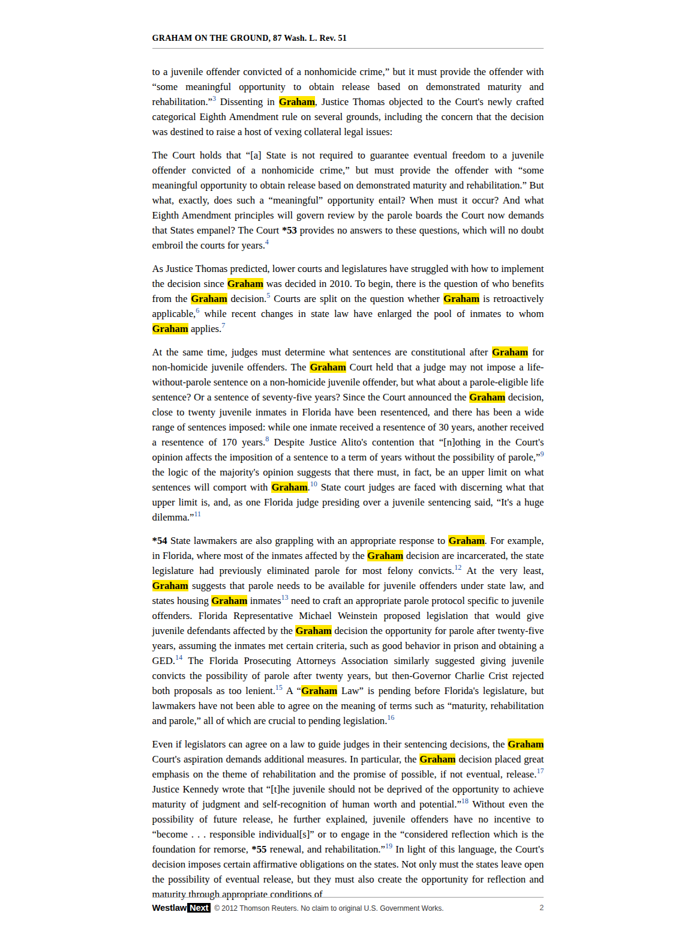GRAHAM ON THE GROUND, 87 Wash. L. Rev. 51
to a juvenile offender convicted of a nonhomicide crime,” but it must provide the offender with “some meaningful opportunity to obtain release based on demonstrated maturity and rehabilitation.”3 Dissenting in Graham, Justice Thomas objected to the Court's newly crafted categorical Eighth Amendment rule on several grounds, including the concern that the decision was destined to raise a host of vexing collateral legal issues:
The Court holds that “[a] State is not required to guarantee eventual freedom to a juvenile offender convicted of a nonhomicide crime,” but must provide the offender with “some meaningful opportunity to obtain release based on demonstrated maturity and rehabilitation.” But what, exactly, does such a “meaningful” opportunity entail? When must it occur? And what Eighth Amendment principles will govern review by the parole boards the Court now demands that States empanel? The Court *53 provides no answers to these questions, which will no doubt embroil the courts for years.4
As Justice Thomas predicted, lower courts and legislatures have struggled with how to implement the decision since Graham was decided in 2010. To begin, there is the question of who benefits from the Graham decision.5 Courts are split on the question whether Graham is retroactively applicable,6 while recent changes in state law have enlarged the pool of inmates to whom Graham applies.7
At the same time, judges must determine what sentences are constitutional after Graham for non-homicide juvenile offenders. The Graham Court held that a judge may not impose a life-without-parole sentence on a non-homicide juvenile offender, but what about a parole-eligible life sentence? Or a sentence of seventy-five years? Since the Court announced the Graham decision, close to twenty juvenile inmates in Florida have been resentenced, and there has been a wide range of sentences imposed: while one inmate received a resentence of 30 years, another received a resentence of 170 years.8 Despite Justice Alito's contention that “[n]othing in the Court's opinion affects the imposition of a sentence to a term of years without the possibility of parole,”9 the logic of the majority's opinion suggests that there must, in fact, be an upper limit on what sentences will comport with Graham.10 State court judges are faced with discerning what that upper limit is, and, as one Florida judge presiding over a juvenile sentencing said, “It's a huge dilemma.”11
*54 State lawmakers are also grappling with an appropriate response to Graham. For example, in Florida, where most of the inmates affected by the Graham decision are incarcerated, the state legislature had previously eliminated parole for most felony convicts.12 At the very least, Graham suggests that parole needs to be available for juvenile offenders under state law, and states housing Graham inmates13 need to craft an appropriate parole protocol specific to juvenile offenders. Florida Representative Michael Weinstein proposed legislation that would give juvenile defendants affected by the Graham decision the opportunity for parole after twenty-five years, assuming the inmates met certain criteria, such as good behavior in prison and obtaining a GED.14 The Florida Prosecuting Attorneys Association similarly suggested giving juvenile convicts the possibility of parole after twenty years, but then-Governor Charlie Crist rejected both proposals as too lenient.15 A “Graham Law” is pending before Florida's legislature, but lawmakers have not been able to agree on the meaning of terms such as “maturity, rehabilitation and parole,” all of which are crucial to pending legislation.16
Even if legislators can agree on a law to guide judges in their sentencing decisions, the Graham Court's aspiration demands additional measures. In particular, the Graham decision placed great emphasis on the theme of rehabilitation and the promise of possible, if not eventual, release.17 Justice Kennedy wrote that “[t]he juvenile should not be deprived of the opportunity to achieve maturity of judgment and self-recognition of human worth and potential.”18 Without even the possibility of future release, he further explained, juvenile offenders have no incentive to “become . . . responsible individual[s]” or to engage in the “considered reflection which is the foundation for remorse, *55 renewal, and rehabilitation.”19 In light of this language, the Court's decision imposes certain affirmative obligations on the states. Not only must the states leave open the possibility of eventual release, but they must also create the opportunity for reflection and maturity through appropriate conditions of
Westlaw Next © 2012 Thomson Reuters. No claim to original U.S. Government Works.
2